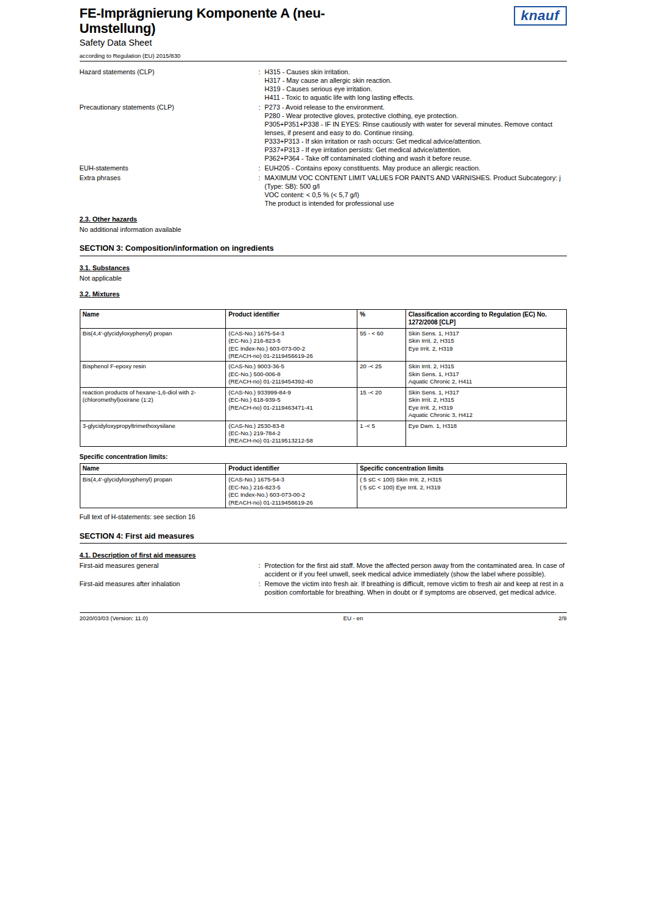FE-Imprägnierung Komponente A (neu-
Umstellung)
Safety Data Sheet
knauf
according to Regulation (EU) 2015/830
Hazard statements (CLP)
:
H315 - Causes skin irritation.
H317 - May cause an allergic skin reaction.
H319 - Causes serious eye irritation.
H411 - Toxic to aquatic life with long lasting effects.
Precautionary statements (CLP)
:
P273 - Avoid release to the environment.
P280 - Wear protective gloves, protective clothing, eye protection.
P305+P351+P338 - IF IN EYES: Rinse cautiously with water for several minutes. Remove contact lenses, if present and easy to do. Continue rinsing.
P333+P313 - If skin irritation or rash occurs: Get medical advice/attention.
P337+P313 - If eye irritation persists: Get medical advice/attention.
P362+P364 - Take off contaminated clothing and wash it before reuse.
EUH-statements
:
EUH205 - Contains epoxy constituents. May produce an allergic reaction.
Extra phrases
:
MAXIMUM VOC CONTENT LIMIT VALUES FOR PAINTS AND VARNISHES. Product Subcategory: j (Type: SB): 500 g/l
VOC content: < 0,5 % (< 5,7 g/l)
The product is intended for professional use
2.3. Other hazards
No additional information available
SECTION 3: Composition/information on ingredients
3.1. Substances
Not applicable
3.2. Mixtures
| Name | Product identifier | % | Classification according to Regulation (EC) No. 1272/2008 [CLP] |
| --- | --- | --- | --- |
| Bis(4,4'-glycidyloxyphenyl) propan | (CAS-No.) 1675-54-3 (EC-No.) 216-823-5 (EC Index-No.) 603-073-00-2 (REACH-no) 01-2119456619-26 | 55 - < 60 | Skin Sens. 1, H317 Skin Irrit. 2, H315 Eye Irrit. 2, H319 |
| Bisphenol F-epoxy resin | (CAS-No.) 9003-36-5 (EC-No.) 500-006-8 (REACH-no) 01-2119454392-40 | 20 -< 25 | Skin Irrit. 2, H315 Skin Sens. 1, H317 Aquatic Chronic 2, H411 |
| reaction products of hexane-1,6-diol with 2-(chloromethyl)oxirane (1:2) | (CAS-No.) 933999-84-9 (EC-No.) 618-939-5 (REACH-no) 01-2119463471-41 | 15 -< 20 | Skin Sens. 1, H317 Skin Irrit. 2, H315 Eye Irrit. 2, H319 Aquatic Chronic 3, H412 |
| 3-glycidyloxypropyltrimethoxysilane | (CAS-No.) 2530-83-8 (EC-No.) 219-784-2 (REACH-no) 01-2119513212-58 | 1 -< 5 | Eye Dam. 1, H318 |
Specific concentration limits:
| Name | Product identifier | Specific concentration limits |
| --- | --- | --- |
| Bis(4,4'-glycidyloxyphenyl) propan | (CAS-No.) 1675-54-3 (EC-No.) 216-823-5 (EC Index-No.) 603-073-00-2 (REACH-no) 01-2119456619-26 | ( 5 ≤C < 100) Skin Irrit. 2, H315 ( 5 ≤C < 100) Eye Irrit. 2, H319 |
Full text of H-statements: see section 16
SECTION 4: First aid measures
4.1. Description of first aid measures
First-aid measures general
:
Protection for the first aid staff. Move the affected person away from the contaminated area. In case of accident or if you feel unwell, seek medical advice immediately (show the label where possible).
First-aid measures after inhalation
:
Remove the victim into fresh air. If breathing is difficult, remove victim to fresh air and keep at rest in a position comfortable for breathing. When in doubt or if symptoms are observed, get medical advice.
2020/03/03 (Version: 11.0)
EU - en
2/9